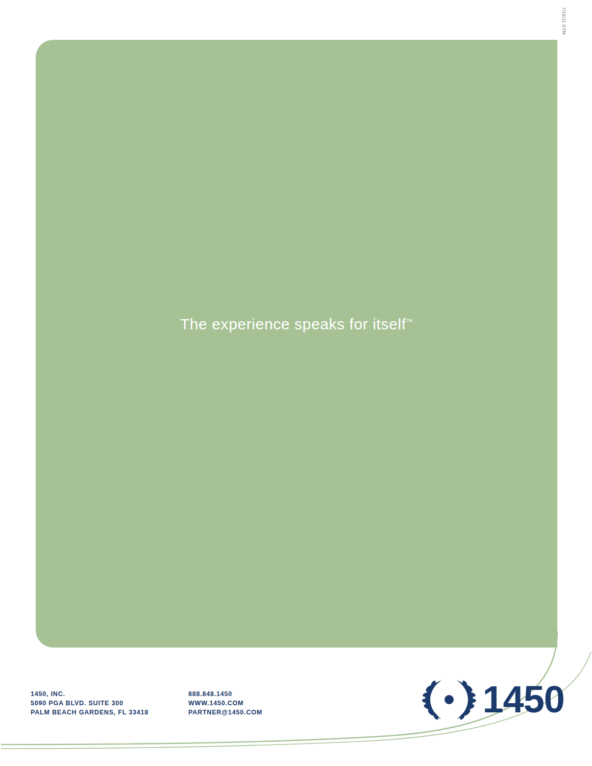7/29/11 DTM
The experience speaks for itself™
| 1450, INC. | 888.848.1450 |
| 5090 PGA BLVD. SUITE 300 | WWW.1450.COM |
| PALM BEACH GARDENS, FL 33418 | PARTNER@1450.COM |
1450